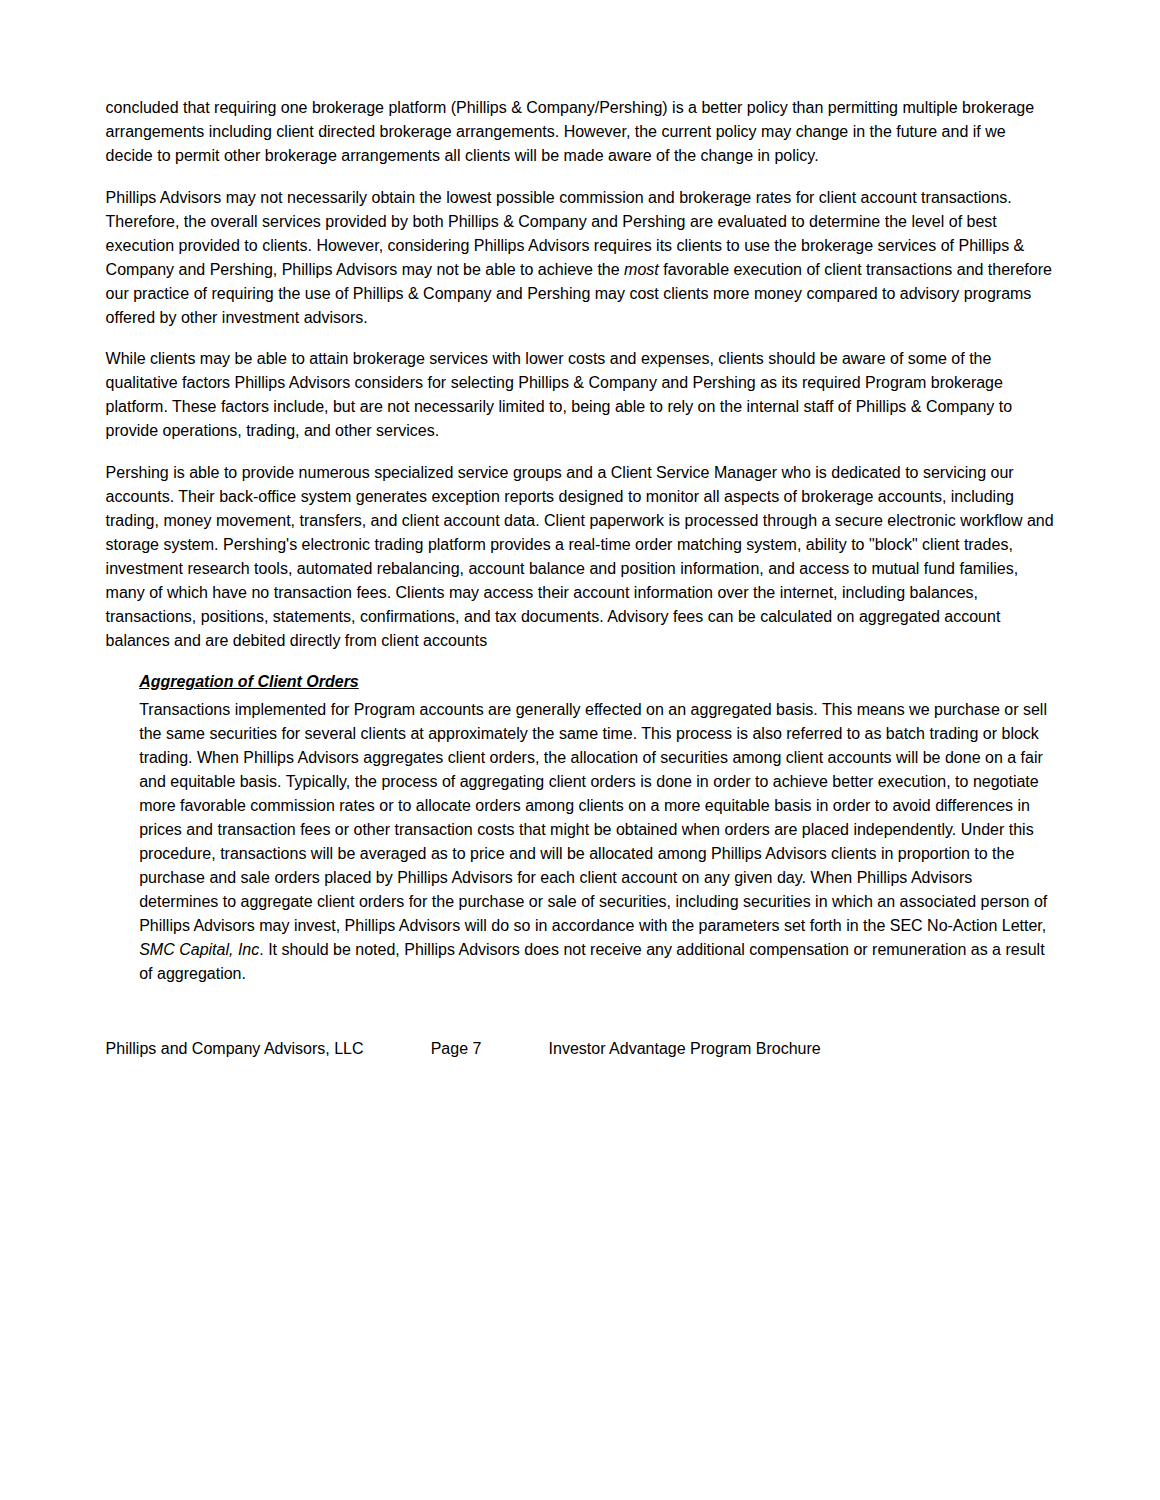concluded that requiring one brokerage platform (Phillips & Company/Pershing) is a better policy than permitting multiple brokerage arrangements including client directed brokerage arrangements. However, the current policy may change in the future and if we decide to permit other brokerage arrangements all clients will be made aware of the change in policy.
Phillips Advisors may not necessarily obtain the lowest possible commission and brokerage rates for client account transactions. Therefore, the overall services provided by both Phillips & Company and Pershing are evaluated to determine the level of best execution provided to clients. However, considering Phillips Advisors requires its clients to use the brokerage services of Phillips & Company and Pershing, Phillips Advisors may not be able to achieve the most favorable execution of client transactions and therefore our practice of requiring the use of Phillips & Company and Pershing may cost clients more money compared to advisory programs offered by other investment advisors.
While clients may be able to attain brokerage services with lower costs and expenses, clients should be aware of some of the qualitative factors Phillips Advisors considers for selecting Phillips & Company and Pershing as its required Program brokerage platform. These factors include, but are not necessarily limited to, being able to rely on the internal staff of Phillips & Company to provide operations, trading, and other services.
Pershing is able to provide numerous specialized service groups and a Client Service Manager who is dedicated to servicing our accounts. Their back-office system generates exception reports designed to monitor all aspects of brokerage accounts, including trading, money movement, transfers, and client account data. Client paperwork is processed through a secure electronic workflow and storage system. Pershing's electronic trading platform provides a real-time order matching system, ability to "block" client trades, investment research tools, automated rebalancing, account balance and position information, and access to mutual fund families, many of which have no transaction fees. Clients may access their account information over the internet, including balances, transactions, positions, statements, confirmations, and tax documents. Advisory fees can be calculated on aggregated account balances and are debited directly from client accounts
Aggregation of Client Orders
Transactions implemented for Program accounts are generally effected on an aggregated basis. This means we purchase or sell the same securities for several clients at approximately the same time. This process is also referred to as batch trading or block trading. When Phillips Advisors aggregates client orders, the allocation of securities among client accounts will be done on a fair and equitable basis. Typically, the process of aggregating client orders is done in order to achieve better execution, to negotiate more favorable commission rates or to allocate orders among clients on a more equitable basis in order to avoid differences in prices and transaction fees or other transaction costs that might be obtained when orders are placed independently. Under this procedure, transactions will be averaged as to price and will be allocated among Phillips Advisors clients in proportion to the purchase and sale orders placed by Phillips Advisors for each client account on any given day. When Phillips Advisors determines to aggregate client orders for the purchase or sale of securities, including securities in which an associated person of Phillips Advisors may invest, Phillips Advisors will do so in accordance with the parameters set forth in the SEC No-Action Letter, SMC Capital, Inc. It should be noted, Phillips Advisors does not receive any additional compensation or remuneration as a result of aggregation.
Phillips and Company Advisors, LLC Page 7 Investor Advantage Program Brochure